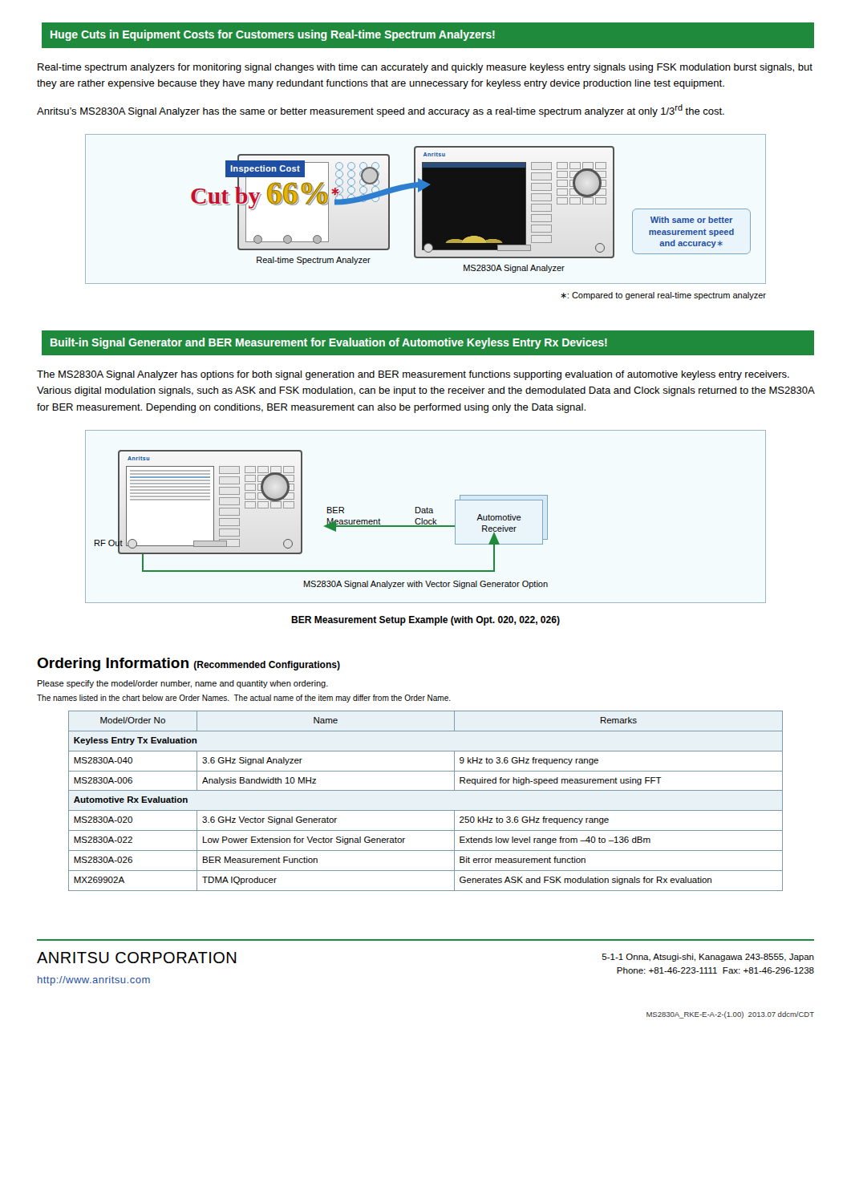Huge Cuts in Equipment Costs for Customers using Real-time Spectrum Analyzers!
Real-time spectrum analyzers for monitoring signal changes with time can accurately and quickly measure keyless entry signals using FSK modulation burst signals, but they are rather expensive because they have many redundant functions that are unnecessary for keyless entry device production line test equipment.
Anritsu’s MS2830A Signal Analyzer has the same or better measurement speed and accuracy as a real-time spectrum analyzer at only 1/3rd the cost.
Inspection Cost
Cut by 66%∗
Real-time Spectrum Analyzer
Anritsu
MS2830A Signal Analyzer
With same or better
measurement speed
and accuracy∗
∗: Compared to general real-time spectrum analyzer
Built-in Signal Generator and BER Measurement for Evaluation of Automotive Keyless Entry Rx Devices!
The MS2830A Signal Analyzer has options for both signal generation and BER measurement functions supporting evaluation of automotive keyless entry receivers. Various digital modulation signals, such as ASK and FSK modulation, can be input to the receiver and the demodulated Data and Clock signals returned to the MS2830A for BER measurement. Depending on conditions, BER measurement can also be performed using only the Data signal.
Anritsu
RF Out
BER
Measurement
Data
Clock
Automotive
Receiver
MS2830A Signal Analyzer with Vector Signal Generator Option
BER Measurement Setup Example (with Opt. 020, 022, 026)
Ordering Information (Recommended Configurations)
Please specify the model/order number, name and quantity when ordering.
The names listed in the chart below are Order Names. The actual name of the item may differ from the Order Name.
| Model/Order No | Name | Remarks |
| --- | --- | --- |
| Keyless Entry Tx Evaluation |
| MS2830A-040 | 3.6 GHz Signal Analyzer | 9 kHz to 3.6 GHz frequency range |
| MS2830A-006 | Analysis Bandwidth 10 MHz | Required for high-speed measurement using FFT |
| Automotive Rx Evaluation |
| MS2830A-020 | 3.6 GHz Vector Signal Generator | 250 kHz to 3.6 GHz frequency range |
| MS2830A-022 | Low Power Extension for Vector Signal Generator | Extends low level range from –40 to –136 dBm |
| MS2830A-026 | BER Measurement Function | Bit error measurement function |
| MX269902A | TDMA IQproducer | Generates ASK and FSK modulation signals for Rx evaluation |
ANRITSU CORPORATION http://www.anritsu.com
5-1-1 Onna, Atsugi-shi, Kanagawa 243-8555, Japan
Phone: +81-46-223-1111 Fax: +81-46-296-1238
MS2830A_RKE-E-A-2-(1.00) 2013.07 ddcm/CDT